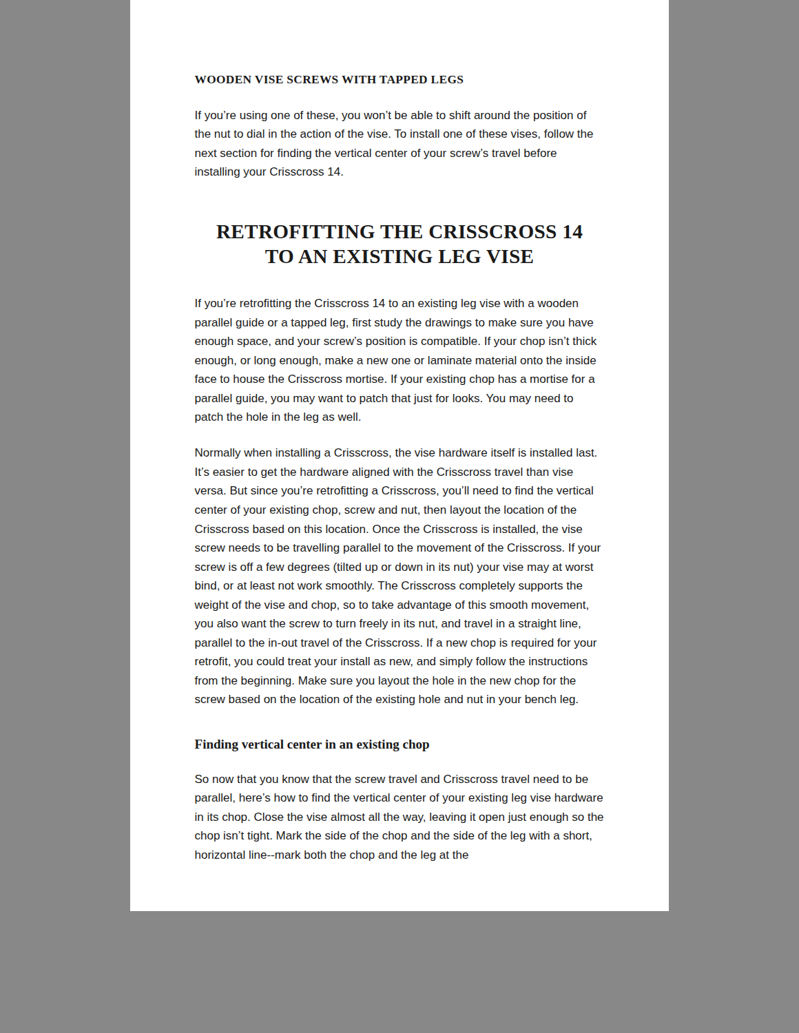WOODEN VISE SCREWS WITH TAPPED LEGS
If you’re using one of these, you won’t be able to shift around the position of the nut to dial in the action of the vise. To install one of these vises, follow the next section for finding the vertical center of your screw’s travel before installing your Crisscross 14.
RETROFITTING THE CRISSCROSS 14
TO AN EXISTING LEG VISE
If you’re retrofitting the Crisscross 14 to an existing leg vise with a wooden parallel guide or a tapped leg, first study the drawings to make sure you have enough space, and your screw’s position is compatible. If your chop isn’t thick enough, or long enough, make a new one or laminate material onto the inside face to house the Crisscross mortise. If your existing chop has a mortise for a parallel guide, you may want to patch that just for looks. You may need to patch the hole in the leg as well.
Normally when installing a Crisscross, the vise hardware itself is installed last. It’s easier to get the hardware aligned with the Crisscross travel than vise versa. But since you’re retrofitting a Crisscross, you’ll need to find the vertical center of your existing chop, screw and nut, then layout the location of the Crisscross based on this location. Once the Crisscross is installed, the vise screw needs to be travelling parallel to the movement of the Crisscross. If your screw is off a few degrees (tilted up or down in its nut) your vise may at worst bind, or at least not work smoothly. The Crisscross completely supports the weight of the vise and chop, so to take advantage of this smooth movement, you also want the screw to turn freely in its nut, and travel in a straight line, parallel to the in-out travel of the Crisscross. If a new chop is required for your retrofit, you could treat your install as new, and simply follow the instructions from the beginning. Make sure you layout the hole in the new chop for the screw based on the location of the existing hole and nut in your bench leg.
Finding vertical center in an existing chop
So now that you know that the screw travel and Crisscross travel need to be parallel, here’s how to find the vertical center of your existing leg vise hardware in its chop. Close the vise almost all the way, leaving it open just enough so the chop isn’t tight. Mark the side of the chop and the side of the leg with a short, horizontal line--mark both the chop and the leg at the